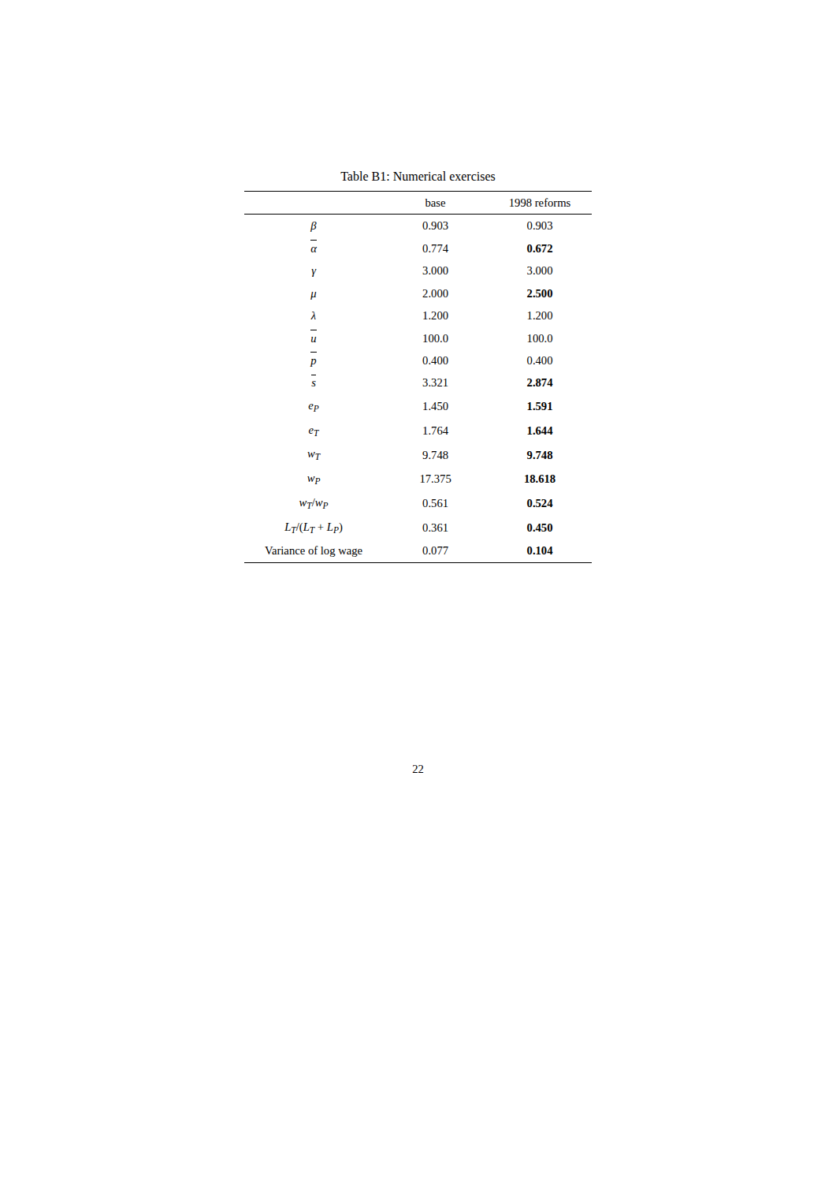Table B1: Numerical exercises
| | base | 1998 reforms |
| --- | --- | --- |
| β | 0.903 | 0.903 |
| α | 0.774 | 0.672 |
| γ | 3.000 | 3.000 |
| μ | 2.000 | 2.500 |
| λ | 1.200 | 1.200 |
| u | 100.0 | 100.0 |
| p | 0.400 | 0.400 |
| s | 3.321 | 2.874 |
| e P | 1.450 | 1.591 |
| e T | 1.764 | 1.644 |
| w T | 9.748 | 9.748 |
| w P | 17.375 | 18.618 |
| w T / w P | 0.561 | 0.524 |
| L T /( L T + L P ) | 0.361 | 0.450 |
| Variance of log wage | 0.077 | 0.104 |
22